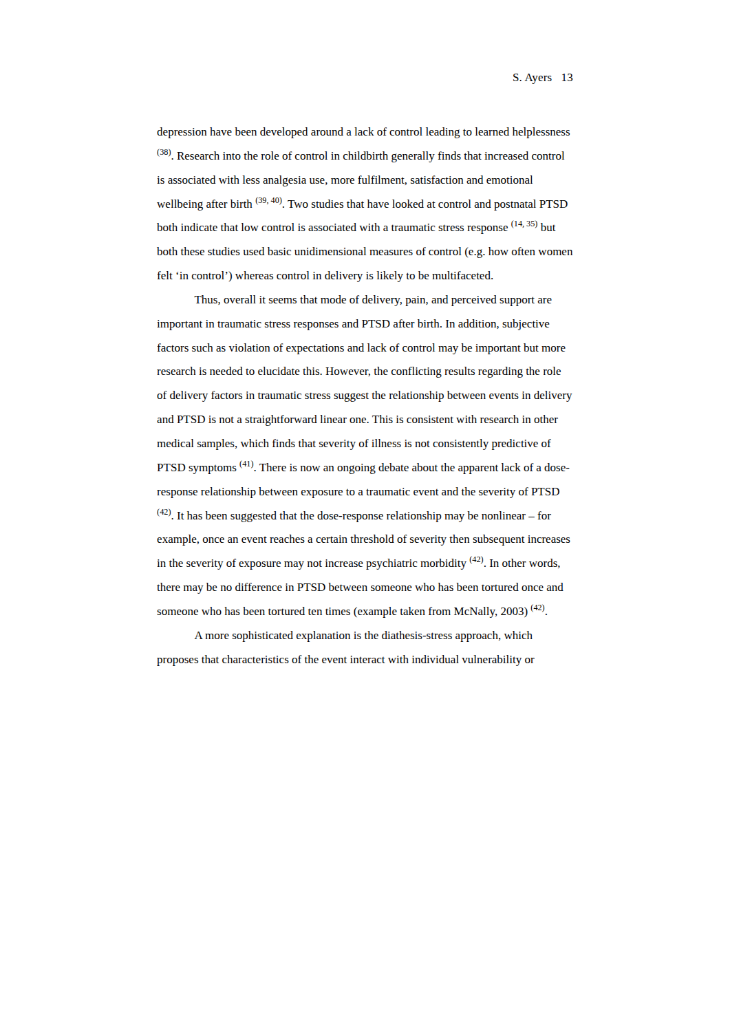S. Ayers 13
depression have been developed around a lack of control leading to learned helplessness (38). Research into the role of control in childbirth generally finds that increased control is associated with less analgesia use, more fulfilment, satisfaction and emotional wellbeing after birth (39, 40). Two studies that have looked at control and postnatal PTSD both indicate that low control is associated with a traumatic stress response (14, 35) but both these studies used basic unidimensional measures of control (e.g. how often women felt ‘in control’) whereas control in delivery is likely to be multifaceted.
Thus, overall it seems that mode of delivery, pain, and perceived support are important in traumatic stress responses and PTSD after birth. In addition, subjective factors such as violation of expectations and lack of control may be important but more research is needed to elucidate this. However, the conflicting results regarding the role of delivery factors in traumatic stress suggest the relationship between events in delivery and PTSD is not a straightforward linear one. This is consistent with research in other medical samples, which finds that severity of illness is not consistently predictive of PTSD symptoms (41). There is now an ongoing debate about the apparent lack of a dose-response relationship between exposure to a traumatic event and the severity of PTSD (42). It has been suggested that the dose-response relationship may be nonlinear – for example, once an event reaches a certain threshold of severity then subsequent increases in the severity of exposure may not increase psychiatric morbidity (42). In other words, there may be no difference in PTSD between someone who has been tortured once and someone who has been tortured ten times (example taken from McNally, 2003) (42).
A more sophisticated explanation is the diathesis-stress approach, which proposes that characteristics of the event interact with individual vulnerability or